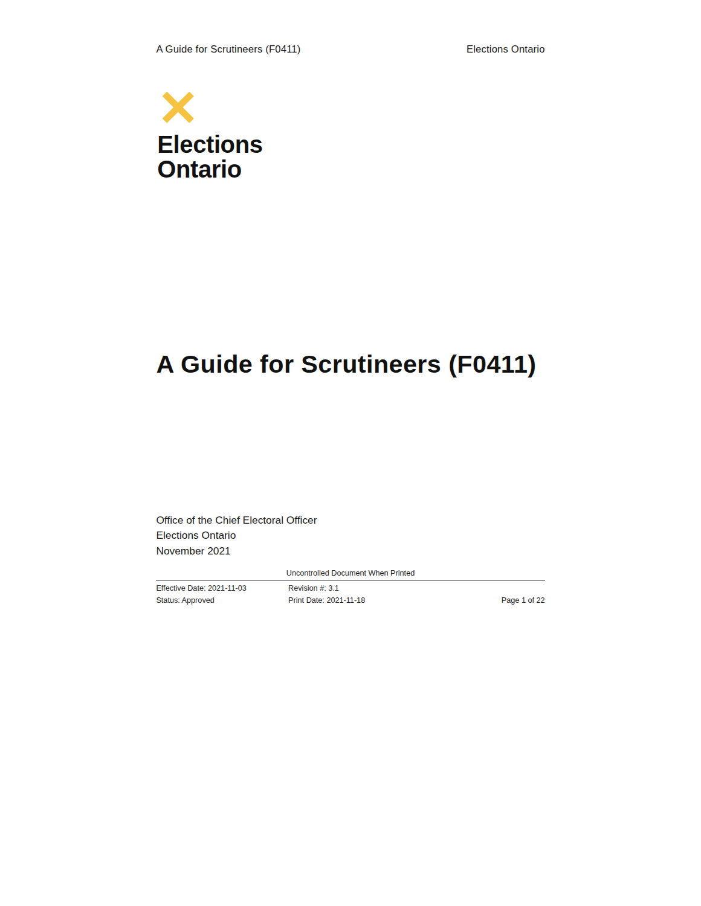A Guide for Scrutineers (F0411) Elections Ontario
✕
Elections
Ontario
A Guide for Scrutineers (F0411)
Office of the Chief Electoral Officer
Elections Ontario
November 2021
Uncontrolled Document When Printed
Effective Date: 2021-11-03
Revision #: 3.1
Status: Approved
Print Date: 2021-11-18
Page 1 of 22